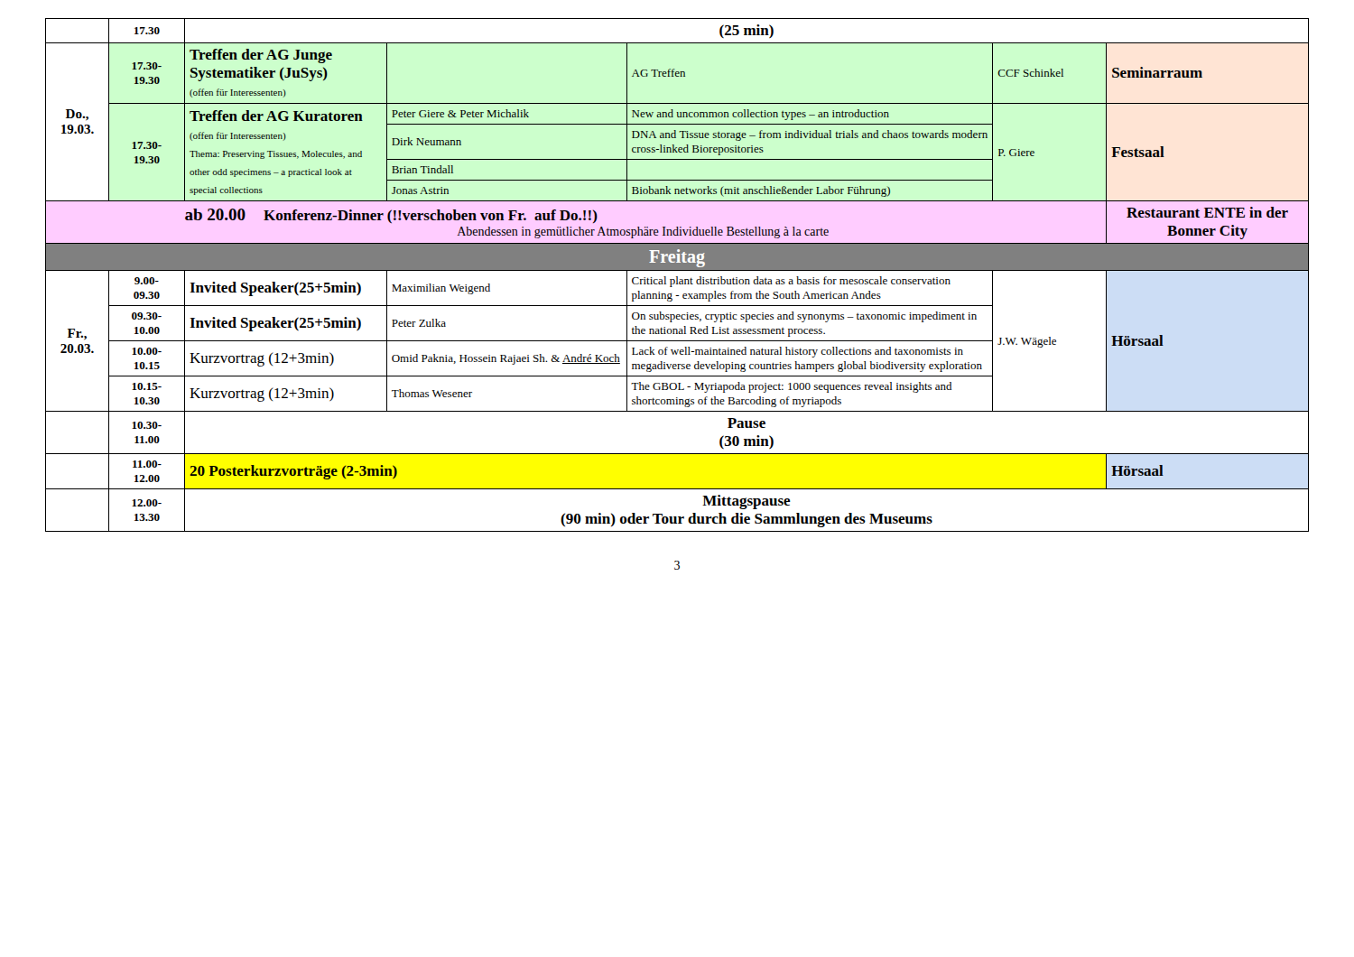| | 17.30 | (25 min) |
| Do., 19.03. | 17.30- 19.30 | Treffen der AG Junge Systematiker (JuSys) (offen für Interessenten) | | AG Treffen | CCF Schinkel | Seminarraum |
| 17.30- 19.30 | Treffen der AG Kuratoren (offen für Interessenten) Thema: Preserving Tissues, Molecules, and other odd specimens – a practical look at special collections | Peter Giere & Peter Michalik | New and uncommon collection types – an introduction | P. Giere | Festsaal |
| Dirk Neumann | DNA and Tissue storage – from individual trials and chaos towards modern cross-linked Biorepositories |
| Brian Tindall | |
| Jonas Astrin | Biobank networks (mit anschließender Labor Führung) |
| | ab 20.00 Konferenz-Dinner (!!verschoben von Fr. auf Do.!!) Abendessen in gemütlicher Atmosphäre Individuelle Bestellung à la carte | Restaurant ENTE in der Bonner City |
| Freitag |
| Fr., 20.03. | 9.00- 09.30 | Invited Speaker(25+5min) | Maximilian Weigend | Critical plant distribution data as a basis for mesoscale conservation planning - examples from the South American Andes | J.W. Wägele | Hörsaal |
| 09.30- 10.00 | Invited Speaker(25+5min) | Peter Zulka | On subspecies, cryptic species and synonyms – taxonomic impediment in the national Red List assessment process. |
| 10.00- 10.15 | Kurzvortrag (12+3min) | Omid Paknia, Hossein Rajaei Sh. & André Koch | Lack of well-maintained natural history collections and taxonomists in megadiverse developing countries hampers global biodiversity exploration |
| 10.15- 10.30 | Kurzvortrag (12+3min) | Thomas Wesener | The GBOL - Myriapoda project: 1000 sequences reveal insights and shortcomings of the Barcoding of myriapods |
| | 10.30- 11.00 | Pause (30 min) |
| | 11.00- 12.00 | 20 Posterkurzvorträge (2-3min) | Hörsaal |
| | 12.00- 13.30 | Mittagspause (90 min) oder Tour durch die Sammlungen des Museums |
3